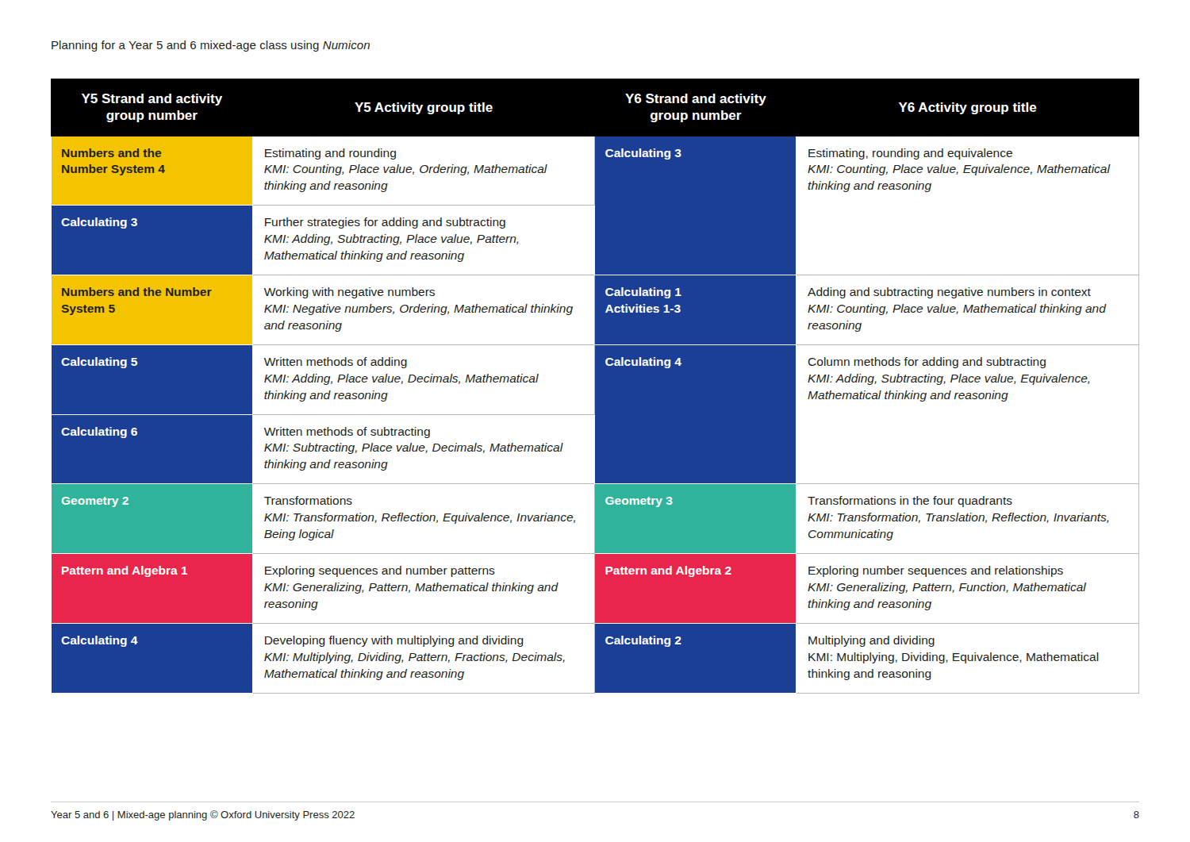Planning for a Year 5 and 6 mixed-age class using Numicon
| Y5 Strand and activity group number | Y5 Activity group title | Y6 Strand and activity group number | Y6 Activity group title |
| --- | --- | --- | --- |
| Numbers and the Number System 4 | Estimating and rounding KMI: Counting, Place value, Ordering, Mathematical thinking and reasoning | Calculating 3 | Estimating, rounding and equivalence KMI: Counting, Place value, Equivalence, Mathematical thinking and reasoning |
| Calculating 3 | Further strategies for adding and subtracting KMI: Adding, Subtracting, Place value, Pattern, Mathematical thinking and reasoning |
| Numbers and the Number System 5 | Working with negative numbers KMI: Negative numbers, Ordering, Mathematical thinking and reasoning | Calculating 1 Activities 1-3 | Adding and subtracting negative numbers in context KMI: Counting, Place value, Mathematical thinking and reasoning |
| Calculating 5 | Written methods of adding KMI: Adding, Place value, Decimals, Mathematical thinking and reasoning | Calculating 4 | Column methods for adding and subtracting KMI: Adding, Subtracting, Place value, Equivalence, Mathematical thinking and reasoning |
| Calculating 6 | Written methods of subtracting KMI: Subtracting, Place value, Decimals, Mathematical thinking and reasoning |
| Geometry 2 | Transformations KMI: Transformation, Reflection, Equivalence, Invariance, Being logical | Geometry 3 | Transformations in the four quadrants KMI: Transformation, Translation, Reflection, Invariants, Communicating |
| Pattern and Algebra 1 | Exploring sequences and number patterns KMI: Generalizing, Pattern, Mathematical thinking and reasoning | Pattern and Algebra 2 | Exploring number sequences and relationships KMI: Generalizing, Pattern, Function, Mathematical thinking and reasoning |
| Calculating 4 | Developing fluency with multiplying and dividing KMI: Multiplying, Dividing, Pattern, Fractions, Decimals, Mathematical thinking and reasoning | Calculating 2 | Multiplying and dividing KMI: Multiplying, Dividing, Equivalence, Mathematical thinking and reasoning |
Year 5 and 6 | Mixed-age planning © Oxford University Press 2022
8